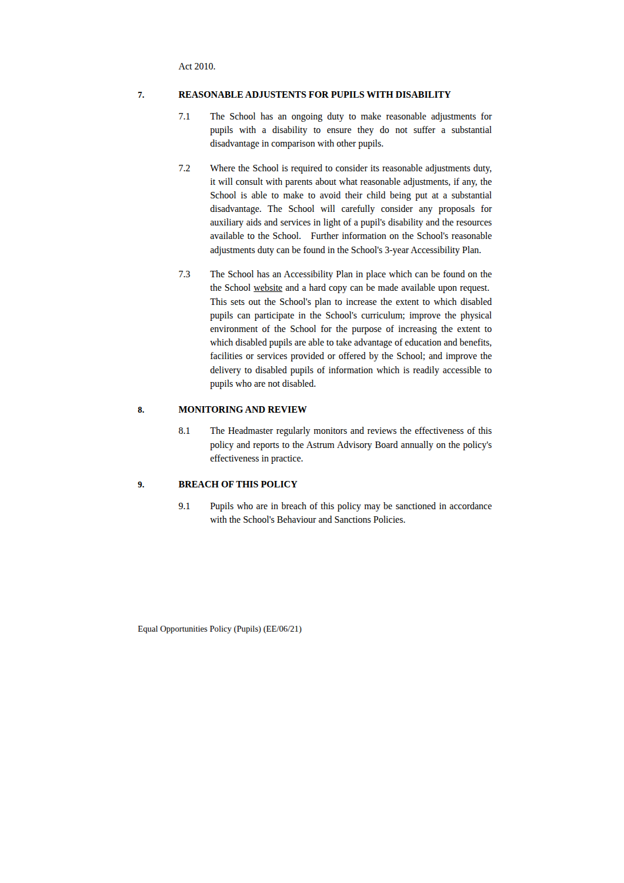Act 2010.
7. REASONABLE ADJUSTENTS FOR PUPILS WITH DISABILITY
7.1 The School has an ongoing duty to make reasonable adjustments for pupils with a disability to ensure they do not suffer a substantial disadvantage in comparison with other pupils.
7.2 Where the School is required to consider its reasonable adjustments duty, it will consult with parents about what reasonable adjustments, if any, the School is able to make to avoid their child being put at a substantial disadvantage. The School will carefully consider any proposals for auxiliary aids and services in light of a pupil's disability and the resources available to the School. Further information on the School's reasonable adjustments duty can be found in the School's 3-year Accessibility Plan.
7.3 The School has an Accessibility Plan in place which can be found on the the School website and a hard copy can be made available upon request. This sets out the School's plan to increase the extent to which disabled pupils can participate in the School's curriculum; improve the physical environment of the School for the purpose of increasing the extent to which disabled pupils are able to take advantage of education and benefits, facilities or services provided or offered by the School; and improve the delivery to disabled pupils of information which is readily accessible to pupils who are not disabled.
8. MONITORING AND REVIEW
8.1 The Headmaster regularly monitors and reviews the effectiveness of this policy and reports to the Astrum Advisory Board annually on the policy's effectiveness in practice.
9. BREACH OF THIS POLICY
9.1 Pupils who are in breach of this policy may be sanctioned in accordance with the School's Behaviour and Sanctions Policies.
Equal Opportunities Policy (Pupils) (EE/06/21)